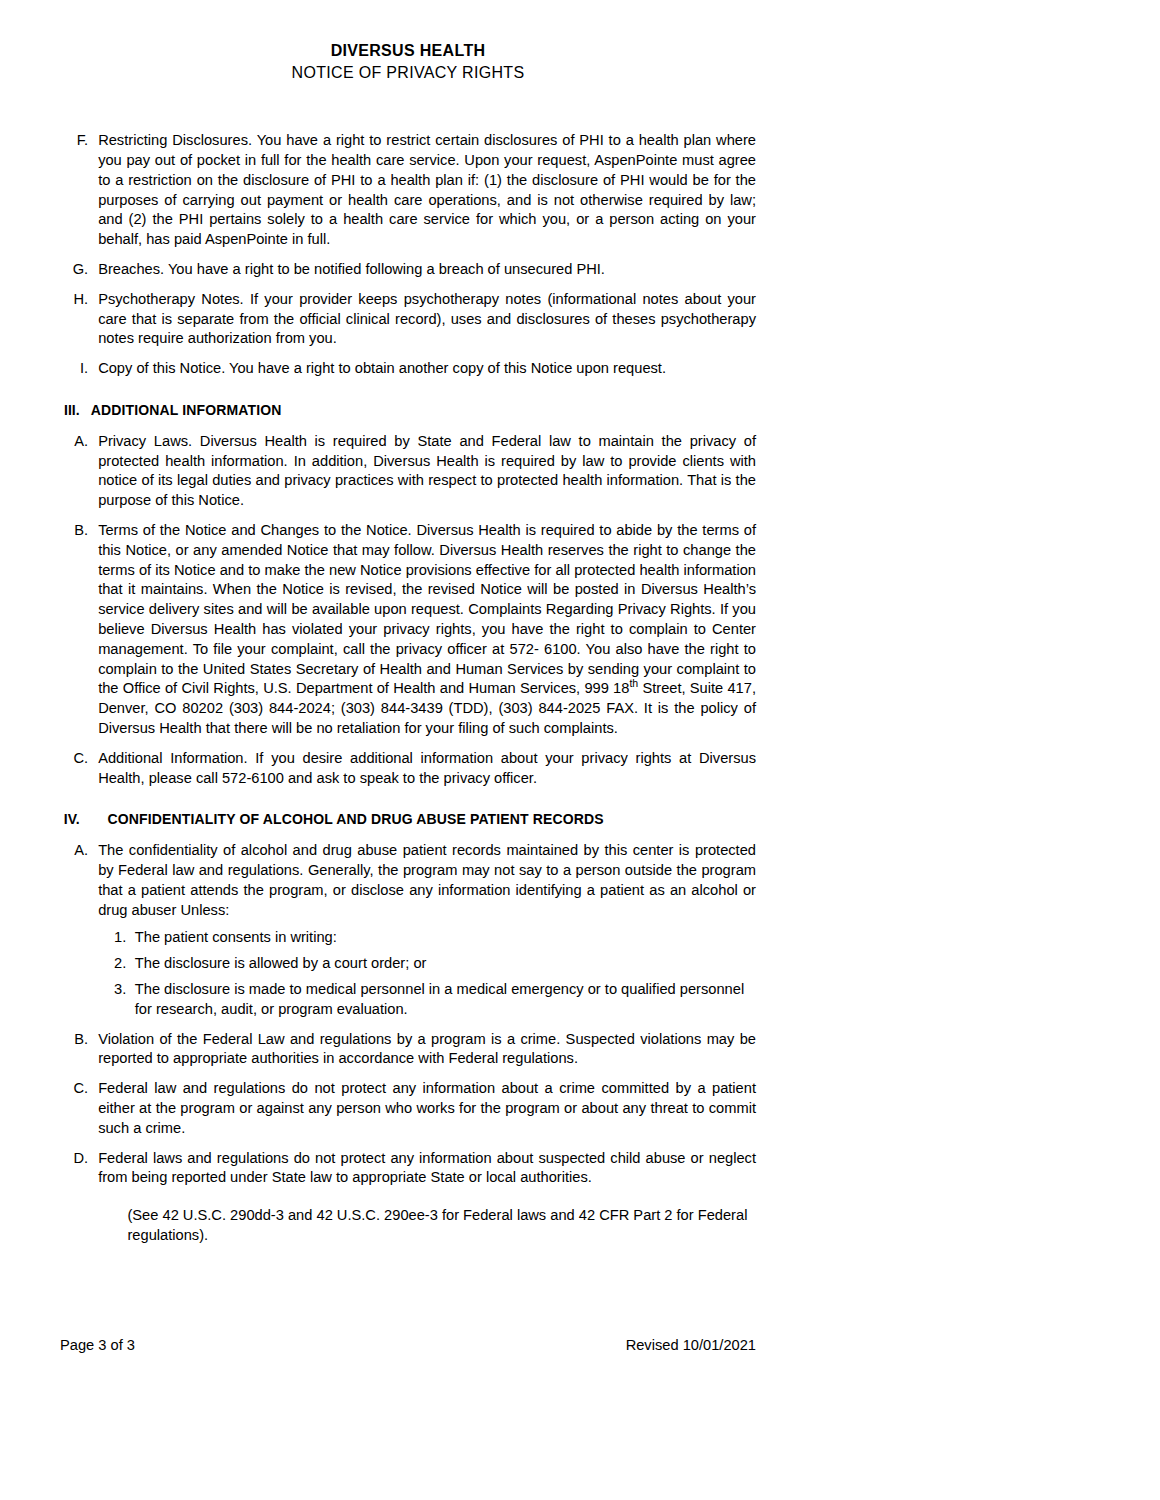DIVERSUS HEALTH
NOTICE OF PRIVACY RIGHTS
Restricting Disclosures. You have a right to restrict certain disclosures of PHI to a health plan where you pay out of pocket in full for the health care service. Upon your request, AspenPointe must agree to a restriction on the disclosure of PHI to a health plan if: (1) the disclosure of PHI would be for the purposes of carrying out payment or health care operations, and is not otherwise required by law; and (2) the PHI pertains solely to a health care service for which you, or a person acting on your behalf, has paid AspenPointe in full.
Breaches. You have a right to be notified following a breach of unsecured PHI.
Psychotherapy Notes. If your provider keeps psychotherapy notes (informational notes about your care that is separate from the official clinical record), uses and disclosures of theses psychotherapy notes require authorization from you.
Copy of this Notice. You have a right to obtain another copy of this Notice upon request.
III. ADDITIONAL INFORMATION
Privacy Laws. Diversus Health is required by State and Federal law to maintain the privacy of protected health information. In addition, Diversus Health is required by law to provide clients with notice of its legal duties and privacy practices with respect to protected health information. That is the purpose of this Notice.
Terms of the Notice and Changes to the Notice. Diversus Health is required to abide by the terms of this Notice, or any amended Notice that may follow. Diversus Health reserves the right to change the terms of its Notice and to make the new Notice provisions effective for all protected health information that it maintains. When the Notice is revised, the revised Notice will be posted in Diversus Health’s service delivery sites and will be available upon request. Complaints Regarding Privacy Rights. If you believe Diversus Health has violated your privacy rights, you have the right to complain to Center management. To file your complaint, call the privacy officer at 572- 6100. You also have the right to complain to the United States Secretary of Health and Human Services by sending your complaint to the Office of Civil Rights, U.S. Department of Health and Human Services, 999 18th Street, Suite 417, Denver, CO 80202 (303) 844-2024; (303) 844-3439 (TDD), (303) 844-2025 FAX. It is the policy of Diversus Health that there will be no retaliation for your filing of such complaints.
Additional Information. If you desire additional information about your privacy rights at Diversus Health, please call 572-6100 and ask to speak to the privacy officer.
IV. CONFIDENTIALITY OF ALCOHOL AND DRUG ABUSE PATIENT RECORDS
The confidentiality of alcohol and drug abuse patient records maintained by this center is protected by Federal law and regulations. Generally, the program may not say to a person outside the program that a patient attends the program, or disclose any information identifying a patient as an alcohol or drug abuser Unless:
The patient consents in writing:
The disclosure is allowed by a court order; or
The disclosure is made to medical personnel in a medical emergency or to qualified personnel for research, audit, or program evaluation.
Violation of the Federal Law and regulations by a program is a crime. Suspected violations may be reported to appropriate authorities in accordance with Federal regulations.
Federal law and regulations do not protect any information about a crime committed by a patient either at the program or against any person who works for the program or about any threat to commit such a crime.
Federal laws and regulations do not protect any information about suspected child abuse or neglect from being reported under State law to appropriate State or local authorities.
(See 42 U.S.C. 290dd-3 and 42 U.S.C. 290ee-3 for Federal laws and 42 CFR Part 2 for Federal regulations).
Page 3 of 3 Revised 10/01/2021